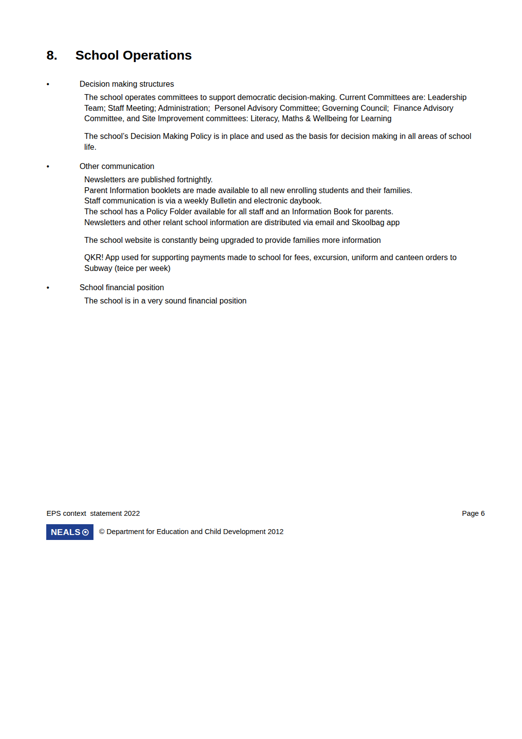8. School Operations
Decision making structures
The school operates committees to support democratic decision-making. Current Committees are: Leadership Team; Staff Meeting; Administration; Personel Advisory Committee; Governing Council; Finance Advisory Committee, and Site Improvement committees: Literacy, Maths & Wellbeing for Learning
The school’s Decision Making Policy is in place and used as the basis for decision making in all areas of school life.
Other communication
Newsletters are published fortnightly.
Parent Information booklets are made available to all new enrolling students and their families.
Staff communication is via a weekly Bulletin and electronic daybook.
The school has a Policy Folder available for all staff and an Information Book for parents.
Newsletters and other relant school information are distributed via email and Skoolbag app
The school website is constantly being upgraded to provide families more information
QKR! App used for supporting payments made to school for fees, excursion, uniform and canteen orders to Subway (teice per week)
School financial position
The school is in a very sound financial position
EPS context statement 2022 Page 6
NEALS⦿ © Department for Education and Child Development 2012